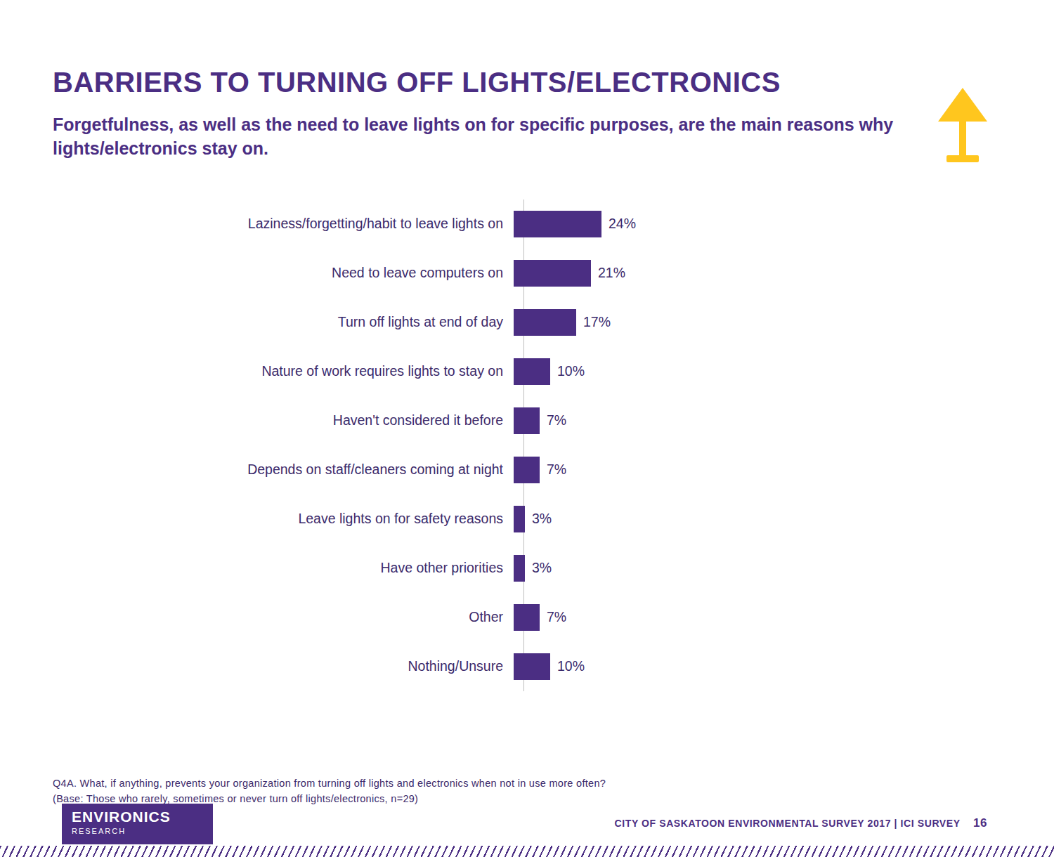BARRIERS TO TURNING OFF LIGHTS/ELECTRONICS
Forgetfulness, as well as the need to leave lights on for specific purposes, are the main reasons why lights/electronics stay on.
Laziness/forgetting/habit to leave lights on
24%
Need to leave computers on
21%
Turn off lights at end of day
17%
Nature of work requires lights to stay on
10%
Haven't considered it before
7%
Depends on staff/cleaners coming at night
7%
Leave lights on for safety reasons
3%
Have other priorities
3%
Other
7%
Nothing/Unsure
10%
Q4A. What, if anything, prevents your organization from turning off lights and electronics when not in use more often?
(Base: Those who rarely, sometimes or never turn off lights/electronics, n=29)
ENVIRONICS
RESEARCH
CITY OF SASKATOON ENVIRONMENTAL SURVEY 2017 | ICI SURVEY 16